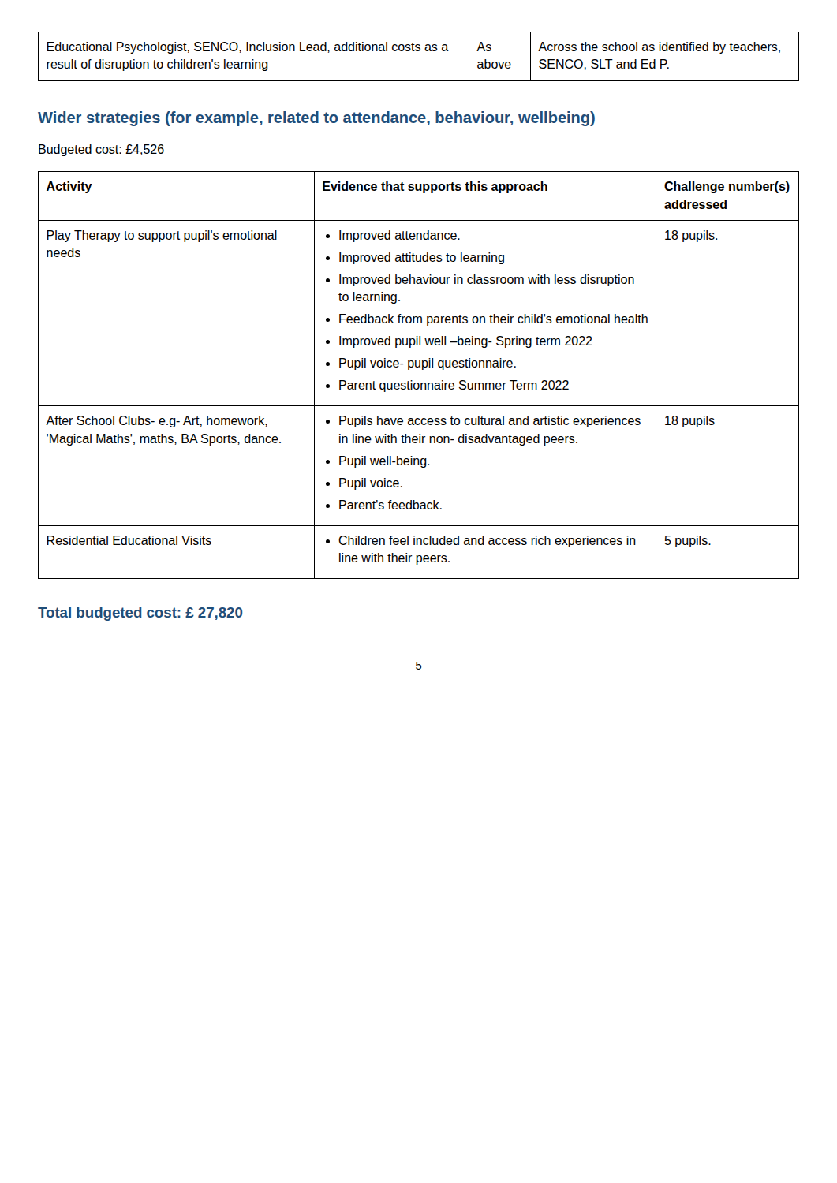| Educational Psychologist, SENCO, Inclusion Lead, additional costs as a result of disruption to children's learning | As above | Across the school as identified by teachers, SENCO, SLT and Ed P. |
Wider strategies (for example, related to attendance, behaviour, wellbeing)
Budgeted cost: £4,526
| Activity | Evidence that supports this approach | Challenge number(s) addressed |
| --- | --- | --- |
| Play Therapy to support pupil's emotional needs | Improved attendance. Improved attitudes to learning Improved behaviour in classroom with less disruption to learning. Feedback from parents on their child's emotional health Improved pupil well –being- Spring term 2022 Pupil voice- pupil questionnaire. Parent questionnaire Summer Term 2022 | 18 pupils. |
| After School Clubs- e.g- Art, homework, 'Magical Maths', maths, BA Sports, dance. | Pupils have access to cultural and artistic experiences in line with their non- disadvantaged peers. Pupil well-being. Pupil voice. Parent's feedback. | 18 pupils |
| Residential Educational Visits | Children feel included and access rich experiences in line with their peers. | 5 pupils. |
Total budgeted cost: £ 27,820
5